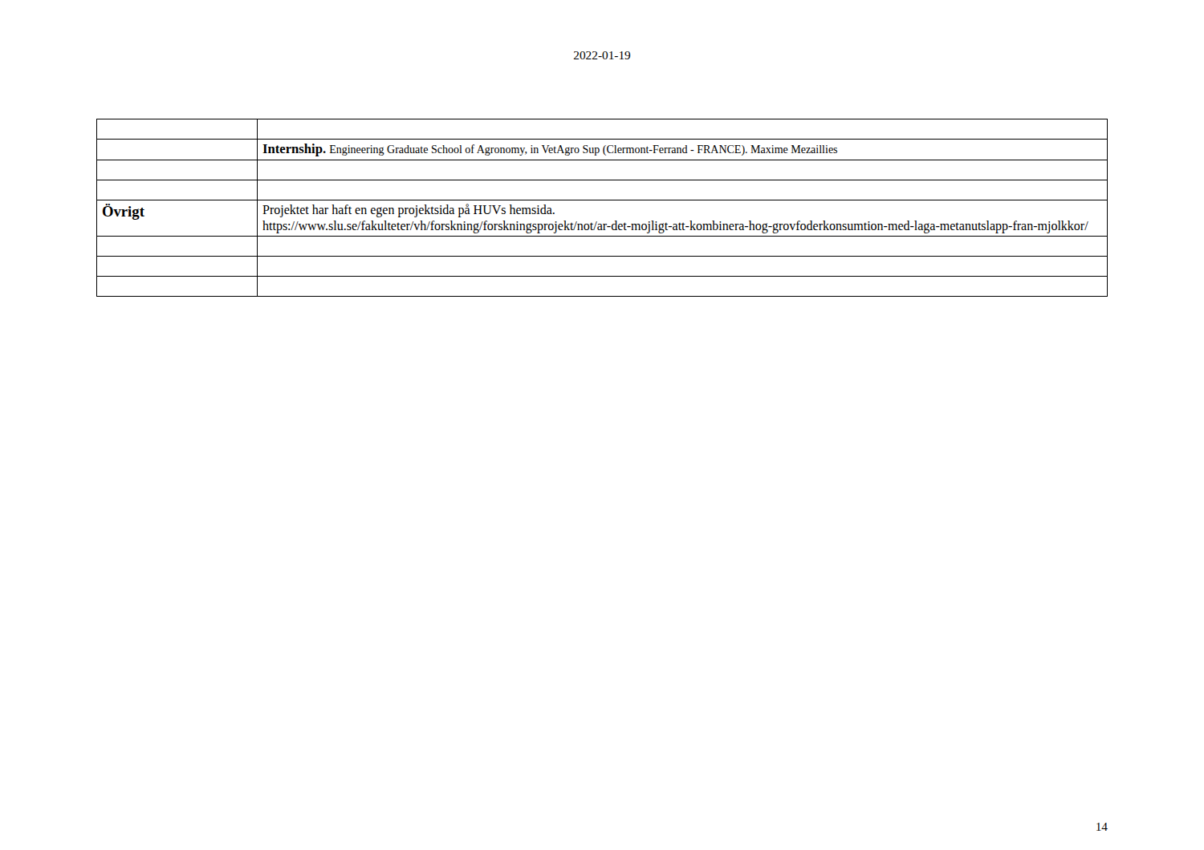2022-01-19
| | Internship. Engineering Graduate School of Agronomy, in VetAgro Sup (Clermont-Ferrand - FRANCE). Maxime Mezaillies |
| Övrigt | Projektet har haft en egen projektsida på HUVs hemsida. https://www.slu.se/fakulteter/vh/forskning/forskningsprojekt/not/ar-det-mojligt-att-kombinera-hog-grovfoderkonsumtion-med-laga-metanutslapp-fran-mjolkkor/ |
14